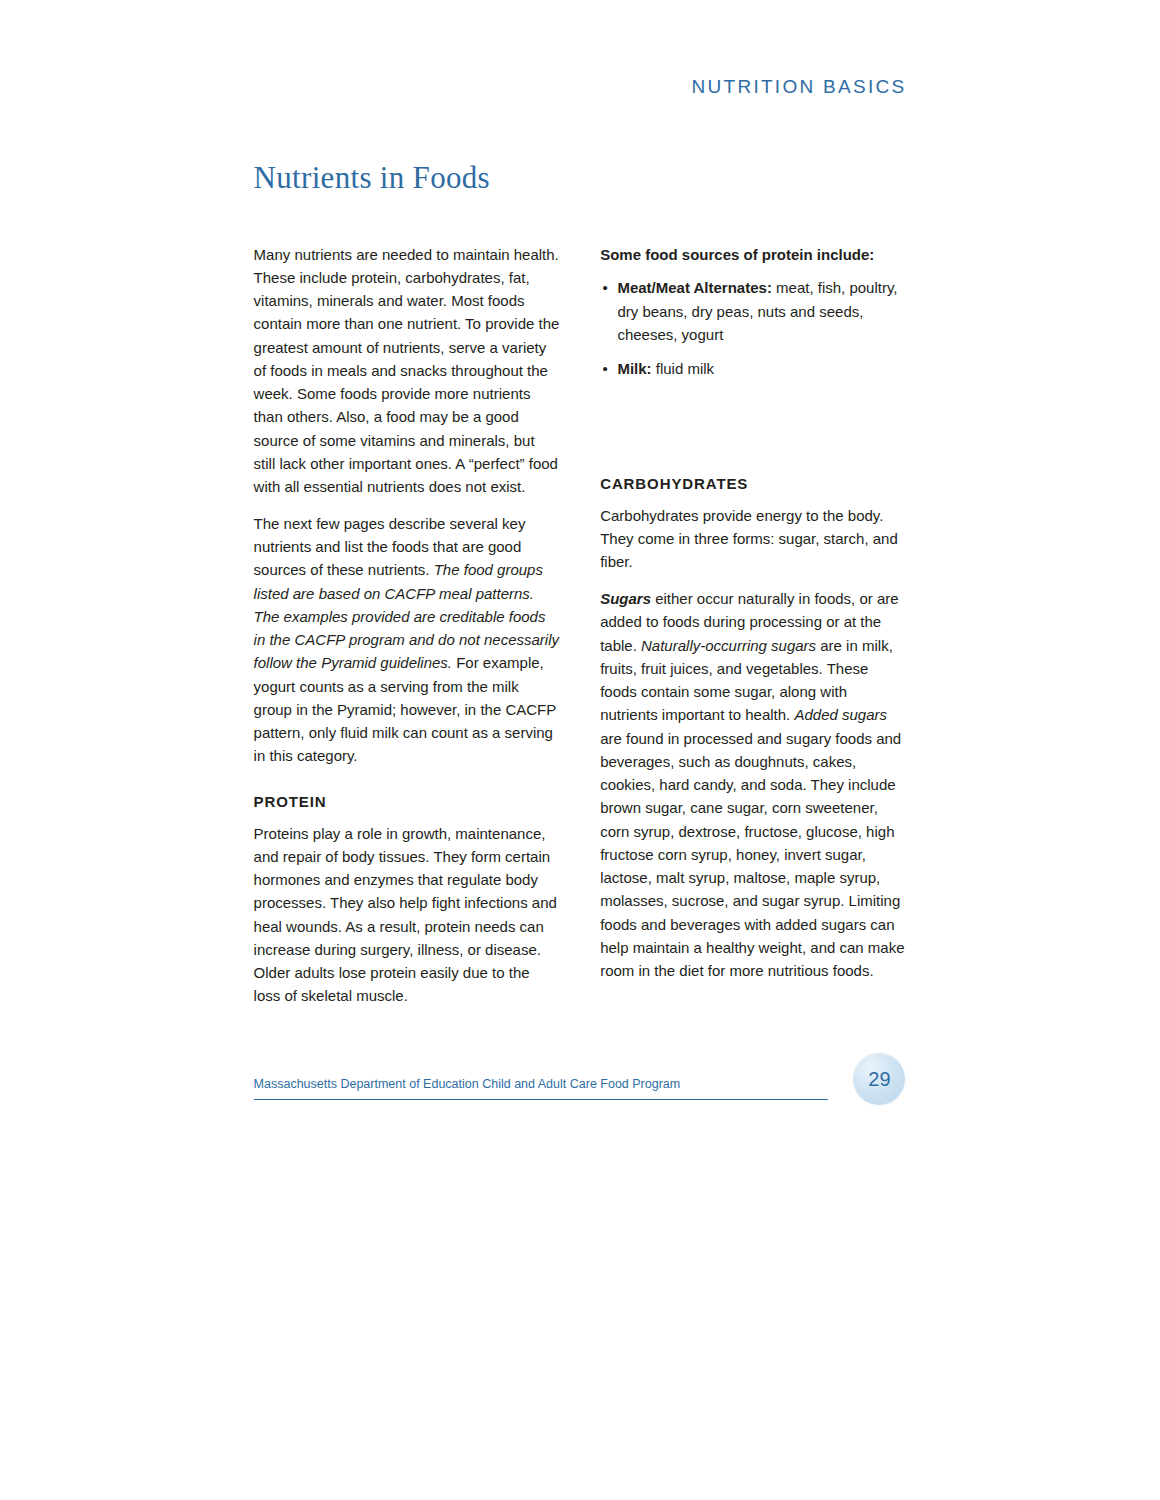NUTRITION BASICS
Nutrients in Foods
Many nutrients are needed to maintain health. These include protein, carbohydrates, fat, vitamins, minerals and water. Most foods contain more than one nutrient. To provide the greatest amount of nutrients, serve a variety of foods in meals and snacks throughout the week. Some foods provide more nutrients than others. Also, a food may be a good source of some vitamins and minerals, but still lack other important ones. A “perfect” food with all essential nutrients does not exist.
The next few pages describe several key nutrients and list the foods that are good sources of these nutrients. The food groups listed are based on CACFP meal patterns. The examples provided are creditable foods in the CACFP program and do not necessarily follow the Pyramid guidelines. For example, yogurt counts as a serving from the milk group in the Pyramid; however, in the CACFP pattern, only fluid milk can count as a serving in this category.
PROTEIN
Proteins play a role in growth, maintenance, and repair of body tissues. They form certain hormones and enzymes that regulate body processes. They also help fight infections and heal wounds. As a result, protein needs can increase during surgery, illness, or disease. Older adults lose protein easily due to the loss of skeletal muscle.
Some food sources of protein include:
Meat/Meat Alternates: meat, fish, poultry, dry beans, dry peas, nuts and seeds, cheeses, yogurt
Milk: fluid milk
CARBOHYDRATES
Carbohydrates provide energy to the body. They come in three forms: sugar, starch, and fiber.
Sugars either occur naturally in foods, or are added to foods during processing or at the table. Naturally-occurring sugars are in milk, fruits, fruit juices, and vegetables. These foods contain some sugar, along with nutrients important to health. Added sugars are found in processed and sugary foods and beverages, such as doughnuts, cakes, cookies, hard candy, and soda. They include brown sugar, cane sugar, corn sweetener, corn syrup, dextrose, fructose, glucose, high fructose corn syrup, honey, invert sugar, lactose, malt syrup, maltose, maple syrup, molasses, sucrose, and sugar syrup. Limiting foods and beverages with added sugars can help maintain a healthy weight, and can make room in the diet for more nutritious foods.
Massachusetts Department of Education Child and Adult Care Food Program
29